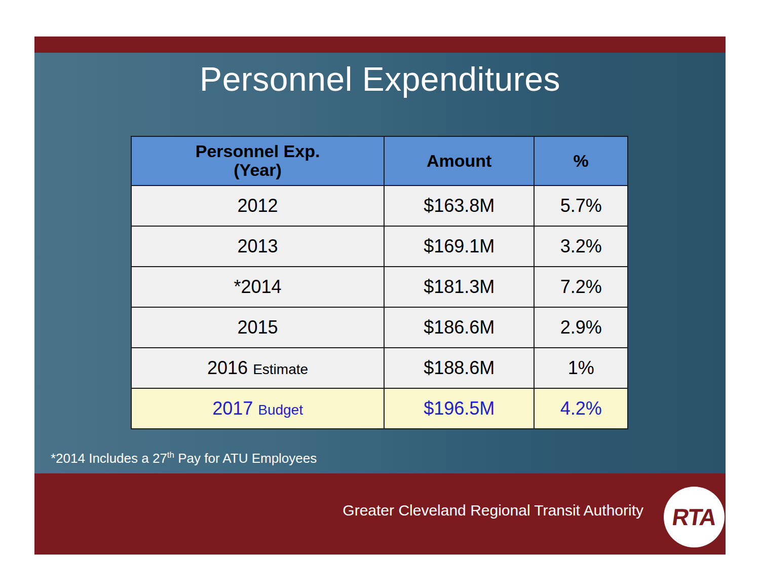Personnel Expenditures
| Personnel Exp. (Year) | Amount | % |
| --- | --- | --- |
| 2012 | $163.8M | 5.7% |
| 2013 | $169.1M | 3.2% |
| *2014 | $181.3M | 7.2% |
| 2015 | $186.6M | 2.9% |
| 2016 Estimate | $188.6M | 1% |
| 2017 Budget | $196.5M | 4.2% |
*2014 Includes a 27th Pay for ATU Employees
Greater Cleveland Regional Transit Authority
RTA